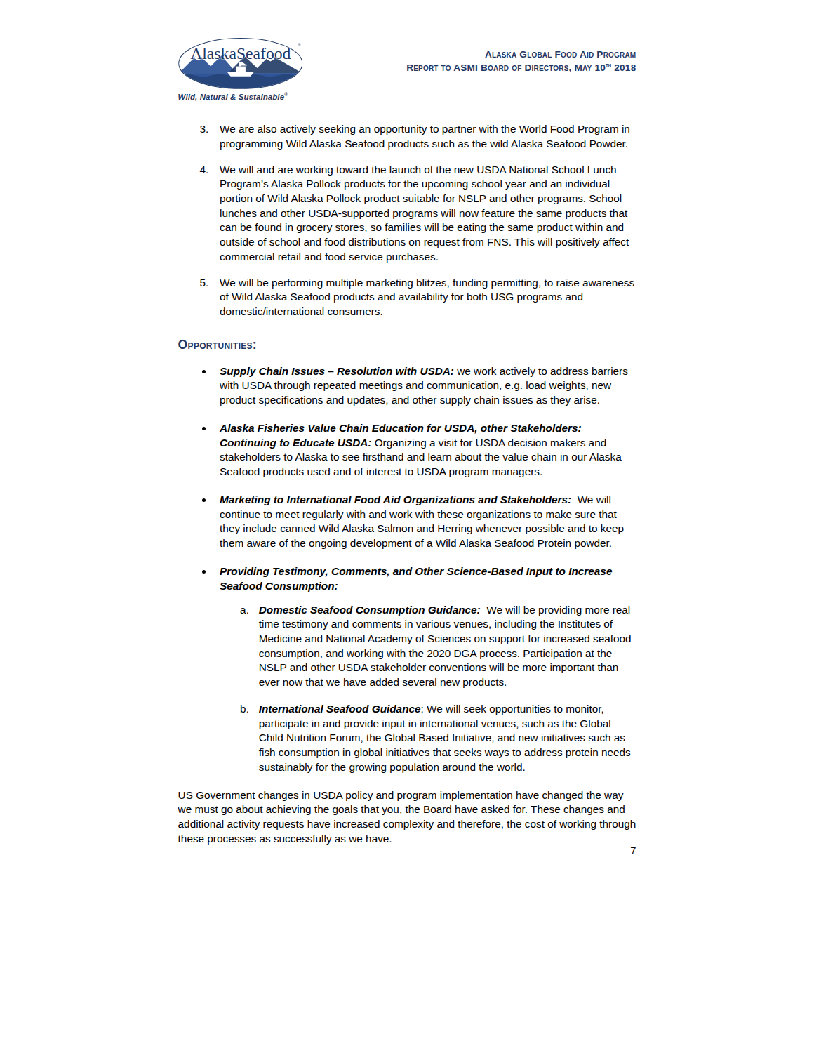AlaskaSeafood ®
Wild, Natural & Sustainable®
Alaska Global Food Aid Program
Report to ASMI Board of Directors, May 10th 2018
We are also actively seeking an opportunity to partner with the World Food Program in programming Wild Alaska Seafood products such as the wild Alaska Seafood Powder.
We will and are working toward the launch of the new USDA National School Lunch Program’s Alaska Pollock products for the upcoming school year and an individual portion of Wild Alaska Pollock product suitable for NSLP and other programs. School lunches and other USDA-supported programs will now feature the same products that can be found in grocery stores, so families will be eating the same product within and outside of school and food distributions on request from FNS. This will positively affect commercial retail and food service purchases.
We will be performing multiple marketing blitzes, funding permitting, to raise awareness of Wild Alaska Seafood products and availability for both USG programs and domestic/international consumers.
Opportunities:
Supply Chain Issues – Resolution with USDA: we work actively to address barriers with USDA through repeated meetings and communication, e.g. load weights, new product specifications and updates, and other supply chain issues as they arise.
Alaska Fisheries Value Chain Education for USDA, other Stakeholders: Continuing to Educate USDA: Organizing a visit for USDA decision makers and stakeholders to Alaska to see firsthand and learn about the value chain in our Alaska Seafood products used and of interest to USDA program managers.
Marketing to International Food Aid Organizations and Stakeholders: We will continue to meet regularly with and work with these organizations to make sure that they include canned Wild Alaska Salmon and Herring whenever possible and to keep them aware of the ongoing development of a Wild Alaska Seafood Protein powder.
Providing Testimony, Comments, and Other Science-Based Input to Increase Seafood Consumption:
Domestic Seafood Consumption Guidance: We will be providing more real time testimony and comments in various venues, including the Institutes of Medicine and National Academy of Sciences on support for increased seafood consumption, and working with the 2020 DGA process. Participation at the NSLP and other USDA stakeholder conventions will be more important than ever now that we have added several new products.
International Seafood Guidance: We will seek opportunities to monitor, participate in and provide input in international venues, such as the Global Child Nutrition Forum, the Global Based Initiative, and new initiatives such as fish consumption in global initiatives that seeks ways to address protein needs sustainably for the growing population around the world.
US Government changes in USDA policy and program implementation have changed the way we must go about achieving the goals that you, the Board have asked for. These changes and additional activity requests have increased complexity and therefore, the cost of working through these processes as successfully as we have.
7